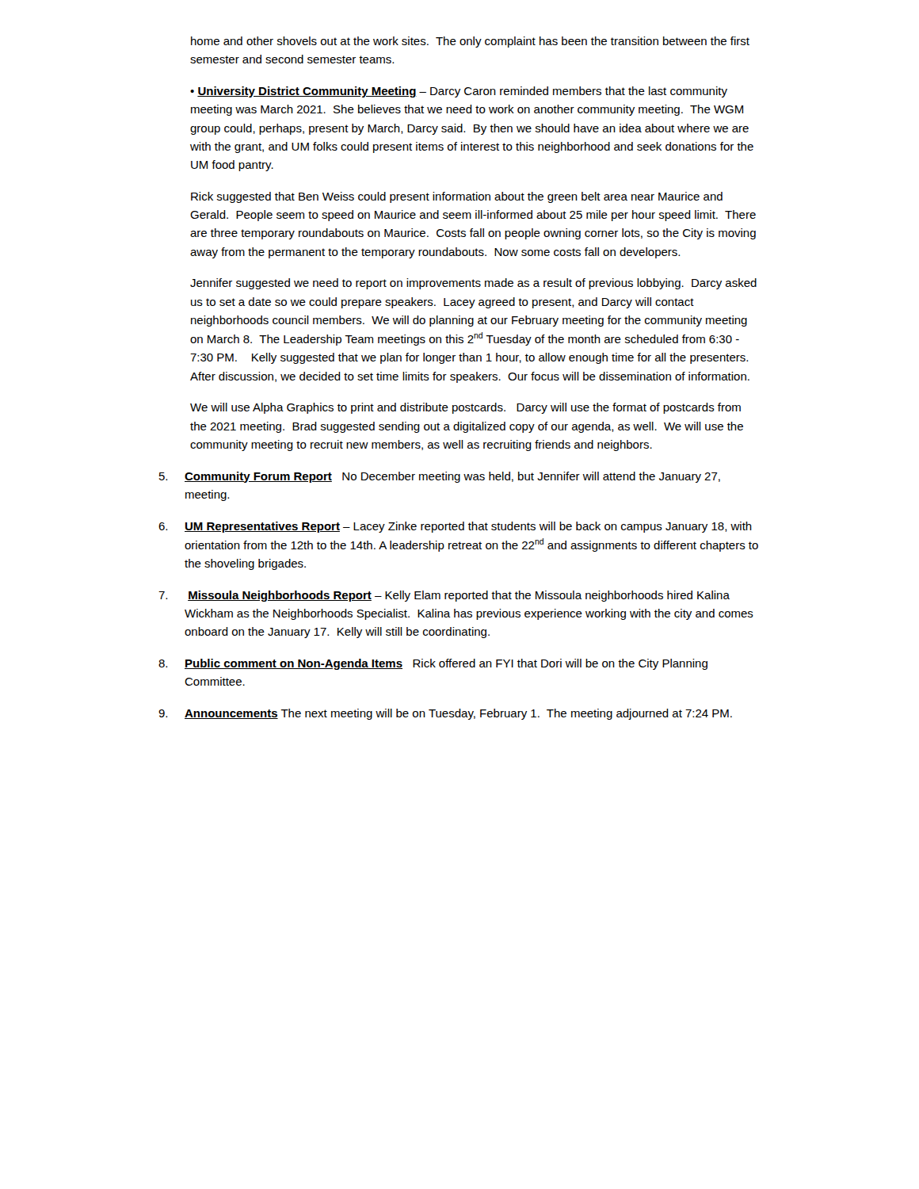home and other shovels out at the work sites. The only complaint has been the transition between the first semester and second semester teams.
• University District Community Meeting – Darcy Caron reminded members that the last community meeting was March 2021. She believes that we need to work on another community meeting. The WGM group could, perhaps, present by March, Darcy said. By then we should have an idea about where we are with the grant, and UM folks could present items of interest to this neighborhood and seek donations for the UM food pantry.
Rick suggested that Ben Weiss could present information about the green belt area near Maurice and Gerald. People seem to speed on Maurice and seem ill-informed about 25 mile per hour speed limit. There are three temporary roundabouts on Maurice. Costs fall on people owning corner lots, so the City is moving away from the permanent to the temporary roundabouts. Now some costs fall on developers.
Jennifer suggested we need to report on improvements made as a result of previous lobbying. Darcy asked us to set a date so we could prepare speakers. Lacey agreed to present, and Darcy will contact neighborhoods council members. We will do planning at our February meeting for the community meeting on March 8. The Leadership Team meetings on this 2nd Tuesday of the month are scheduled from 6:30 - 7:30 PM. Kelly suggested that we plan for longer than 1 hour, to allow enough time for all the presenters. After discussion, we decided to set time limits for speakers. Our focus will be dissemination of information.
We will use Alpha Graphics to print and distribute postcards. Darcy will use the format of postcards from the 2021 meeting. Brad suggested sending out a digitalized copy of our agenda, as well. We will use the community meeting to recruit new members, as well as recruiting friends and neighbors.
5. Community Forum Report No December meeting was held, but Jennifer will attend the January 27, meeting.
6. UM Representatives Report – Lacey Zinke reported that students will be back on campus January 18, with orientation from the 12th to the 14th. A leadership retreat on the 22nd and assignments to different chapters to the shoveling brigades.
7. Missoula Neighborhoods Report – Kelly Elam reported that the Missoula neighborhoods hired Kalina Wickham as the Neighborhoods Specialist. Kalina has previous experience working with the city and comes onboard on the January 17. Kelly will still be coordinating.
8. Public comment on Non-Agenda Items Rick offered an FYI that Dori will be on the City Planning Committee.
9. Announcements The next meeting will be on Tuesday, February 1. The meeting adjourned at 7:24 PM.